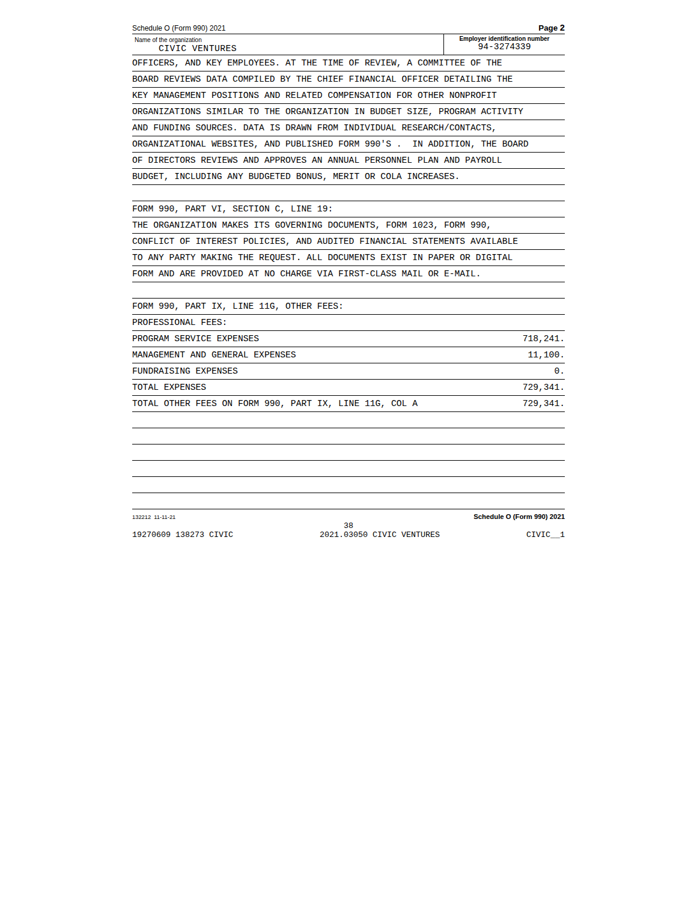Schedule O (Form 990) 2021
Page 2
| Name of the organization CIVIC VENTURES | Employer identification number 94-3274339 |
OFFICERS, AND KEY EMPLOYEES. AT THE TIME OF REVIEW, A COMMITTEE OF THE
BOARD REVIEWS DATA COMPILED BY THE CHIEF FINANCIAL OFFICER DETAILING THE
KEY MANAGEMENT POSITIONS AND RELATED COMPENSATION FOR OTHER NONPROFIT
ORGANIZATIONS SIMILAR TO THE ORGANIZATION IN BUDGET SIZE, PROGRAM ACTIVITY
AND FUNDING SOURCES. DATA IS DRAWN FROM INDIVIDUAL RESEARCH/CONTACTS,
ORGANIZATIONAL WEBSITES, AND PUBLISHED FORM 990'S . IN ADDITION, THE BOARD
OF DIRECTORS REVIEWS AND APPROVES AN ANNUAL PERSONNEL PLAN AND PAYROLL
BUDGET, INCLUDING ANY BUDGETED BONUS, MERIT OR COLA INCREASES.
FORM 990, PART VI, SECTION C, LINE 19:
THE ORGANIZATION MAKES ITS GOVERNING DOCUMENTS, FORM 1023, FORM 990,
CONFLICT OF INTEREST POLICIES, AND AUDITED FINANCIAL STATEMENTS AVAILABLE
TO ANY PARTY MAKING THE REQUEST. ALL DOCUMENTS EXIST IN PAPER OR DIGITAL
FORM AND ARE PROVIDED AT NO CHARGE VIA FIRST-CLASS MAIL OR E-MAIL.
FORM 990, PART IX, LINE 11G, OTHER FEES:
PROFESSIONAL FEES:
PROGRAM SERVICE EXPENSES718,241.
MANAGEMENT AND GENERAL EXPENSES11,100.
FUNDRAISING EXPENSES0.
TOTAL EXPENSES729,341.
TOTAL OTHER FEES ON FORM 990, PART IX, LINE 11G, COL A729,341.
132212 11-11-21
Schedule O (Form 990) 2021
38
19270609 138273 CIVIC
2021.03050 CIVIC VENTURES
CIVIC__1